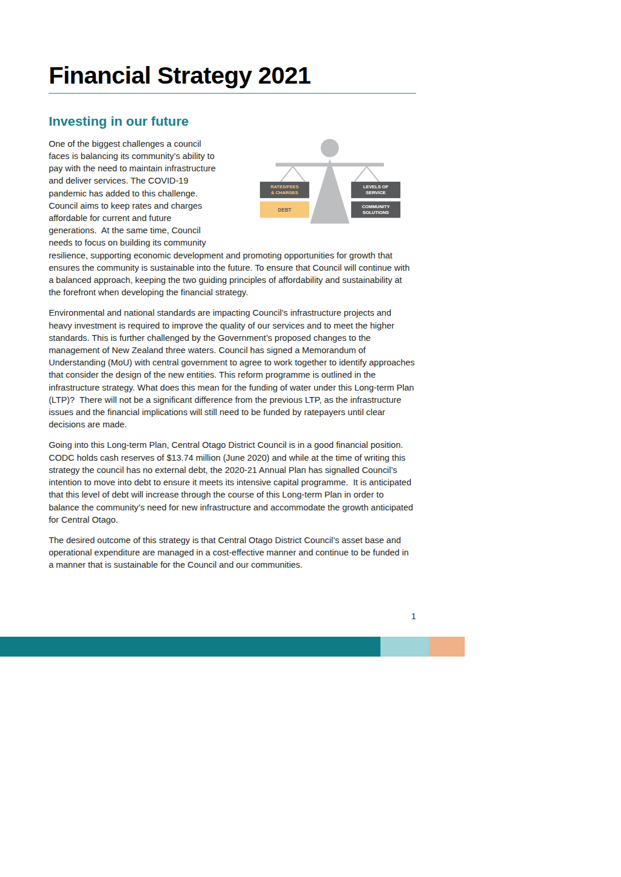Financial Strategy 2021
Investing in our future
RATES/FEES & CHARGES DEBT LEVELS OF SERVICE COMMUNITY SOLUTIONS
One of the biggest challenges a council faces is balancing its community’s ability to pay with the need to maintain infrastructure and deliver services. The COVID-19 pandemic has added to this challenge. Council aims to keep rates and charges affordable for current and future generations. At the same time, Council needs to focus on building its community resilience, supporting economic development and promoting opportunities for growth that ensures the community is sustainable into the future. To ensure that Council will continue with a balanced approach, keeping the two guiding principles of affordability and sustainability at the forefront when developing the financial strategy.
Environmental and national standards are impacting Council’s infrastructure projects and heavy investment is required to improve the quality of our services and to meet the higher standards. This is further challenged by the Government’s proposed changes to the management of New Zealand three waters. Council has signed a Memorandum of Understanding (MoU) with central government to agree to work together to identify approaches that consider the design of the new entities. This reform programme is outlined in the infrastructure strategy. What does this mean for the funding of water under this Long-term Plan (LTP)? There will not be a significant difference from the previous LTP, as the infrastructure issues and the financial implications will still need to be funded by ratepayers until clear decisions are made.
Going into this Long-term Plan, Central Otago District Council is in a good financial position. CODC holds cash reserves of $13.74 million (June 2020) and while at the time of writing this strategy the council has no external debt, the 2020-21 Annual Plan has signalled Council’s intention to move into debt to ensure it meets its intensive capital programme. It is anticipated that this level of debt will increase through the course of this Long-term Plan in order to balance the community’s need for new infrastructure and accommodate the growth anticipated for Central Otago.
The desired outcome of this strategy is that Central Otago District Council’s asset base and operational expenditure are managed in a cost-effective manner and continue to be funded in a manner that is sustainable for the Council and our communities.
1